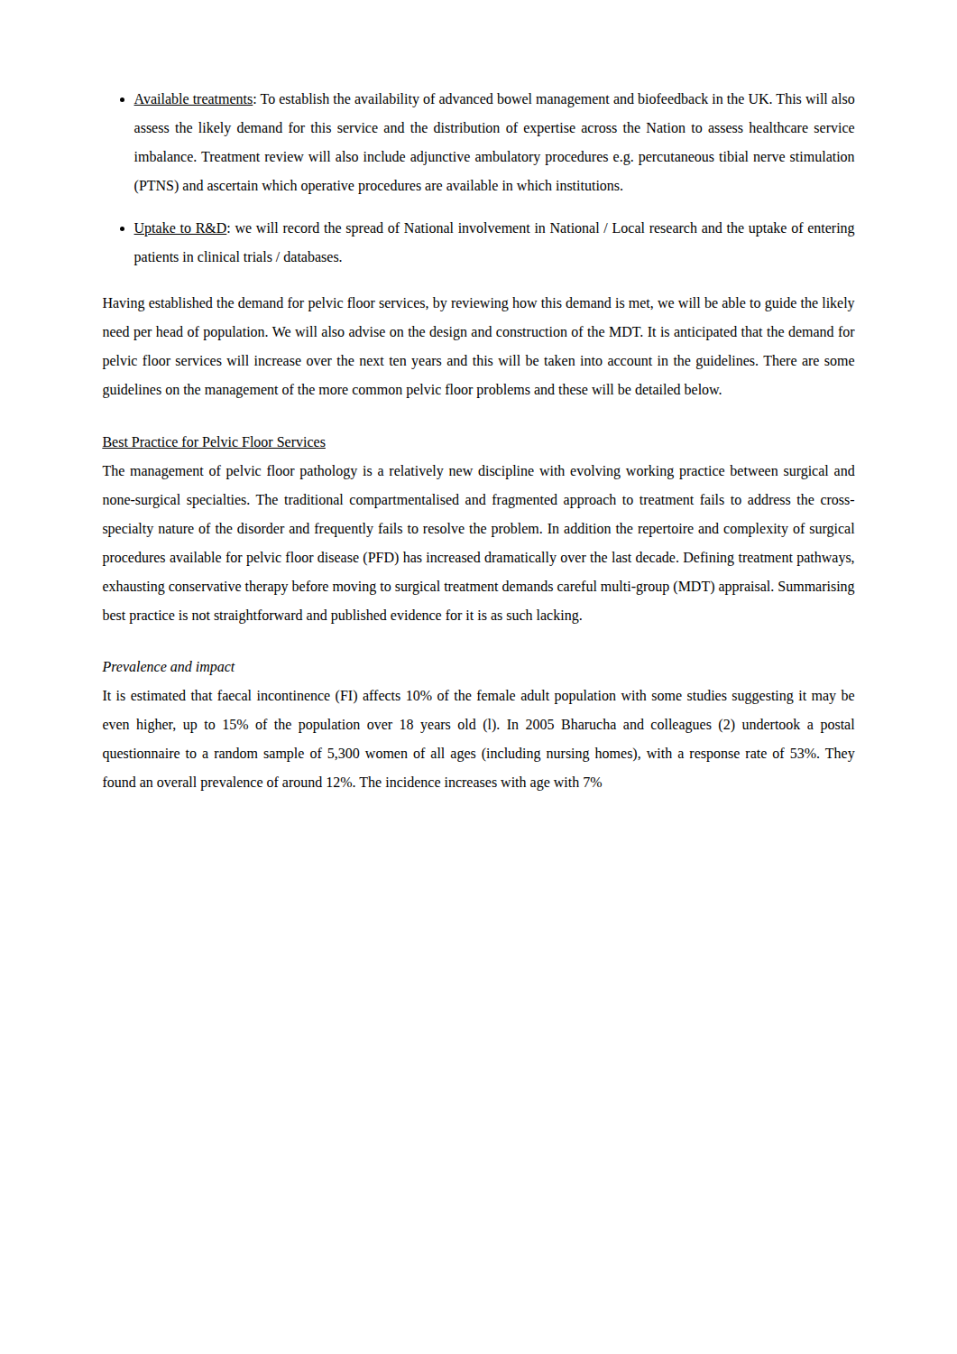Available treatments: To establish the availability of advanced bowel management and biofeedback in the UK. This will also assess the likely demand for this service and the distribution of expertise across the Nation to assess healthcare service imbalance. Treatment review will also include adjunctive ambulatory procedures e.g. percutaneous tibial nerve stimulation (PTNS) and ascertain which operative procedures are available in which institutions.
Uptake to R&D: we will record the spread of National involvement in National / Local research and the uptake of entering patients in clinical trials / databases.
Having established the demand for pelvic floor services, by reviewing how this demand is met, we will be able to guide the likely need per head of population. We will also advise on the design and construction of the MDT. It is anticipated that the demand for pelvic floor services will increase over the next ten years and this will be taken into account in the guidelines. There are some guidelines on the management of the more common pelvic floor problems and these will be detailed below.
Best Practice for Pelvic Floor Services
The management of pelvic floor pathology is a relatively new discipline with evolving working practice between surgical and none-surgical specialties. The traditional compartmentalised and fragmented approach to treatment fails to address the cross-specialty nature of the disorder and frequently fails to resolve the problem. In addition the repertoire and complexity of surgical procedures available for pelvic floor disease (PFD) has increased dramatically over the last decade. Defining treatment pathways, exhausting conservative therapy before moving to surgical treatment demands careful multi-group (MDT) appraisal. Summarising best practice is not straightforward and published evidence for it is as such lacking.
Prevalence and impact
It is estimated that faecal incontinence (FI) affects 10% of the female adult population with some studies suggesting it may be even higher, up to 15% of the population over 18 years old (l). In 2005 Bharucha and colleagues (2) undertook a postal questionnaire to a random sample of 5,300 women of all ages (including nursing homes), with a response rate of 53%. They found an overall prevalence of around 12%. The incidence increases with age with 7%